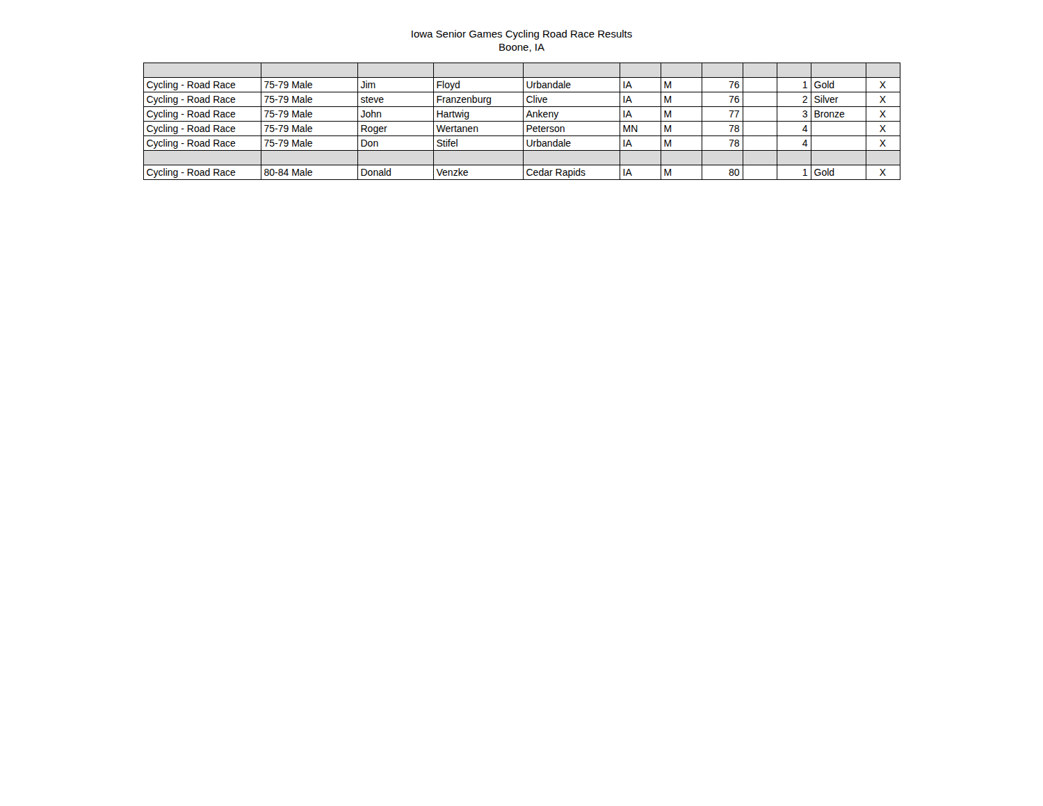Iowa Senior Games Cycling Road Race Results
Boone, IA
| Cycling - Road Race | 75-79 Male | Jim | Floyd | Urbandale | IA | M | 76 | | 1 | Gold | X |
| Cycling - Road Race | 75-79 Male | steve | Franzenburg | Clive | IA | M | 76 | | 2 | Silver | X |
| Cycling - Road Race | 75-79 Male | John | Hartwig | Ankeny | IA | M | 77 | | 3 | Bronze | X |
| Cycling - Road Race | 75-79 Male | Roger | Wertanen | Peterson | MN | M | 78 | | 4 | | X |
| Cycling - Road Race | 75-79 Male | Don | Stifel | Urbandale | IA | M | 78 | | 4 | | X |
| Cycling - Road Race | 80-84 Male | Donald | Venzke | Cedar Rapids | IA | M | 80 | | 1 | Gold | X |